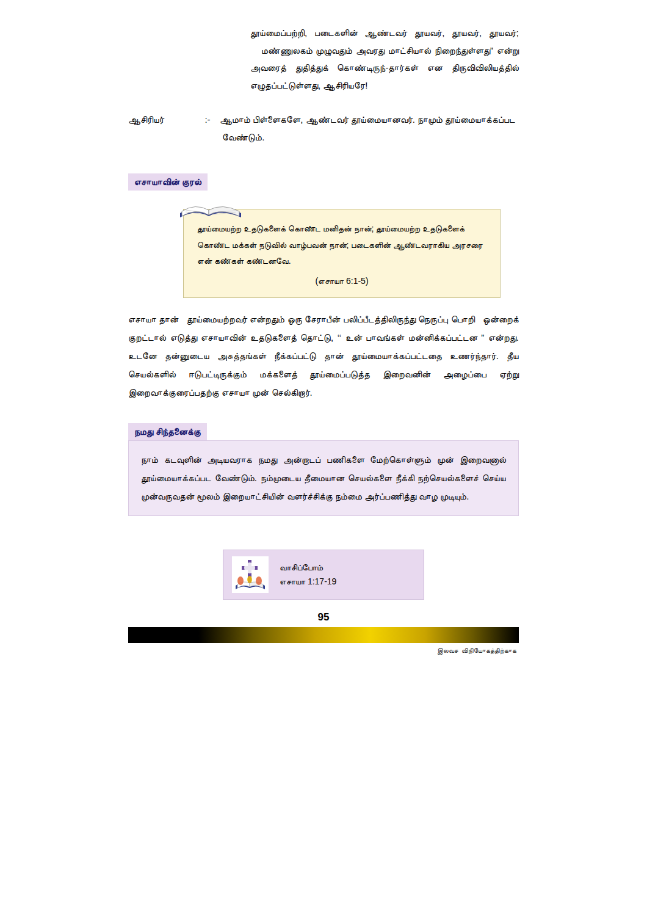தூய்மைப்பற்றி, படைகளின் ஆண்டவர் தூயவர், தூயவர், தூயவர்; மண்ணுலகம் முழுவதும் அவரது மாட்சியால் நிறைந்துள்ளது” என்று அவரைத் துதித்துக் கொண்டிருந்-தார்கள் என திருவிவிலியத்தில் எழுதப்பட்டுள்ளது, ஆசிரியரே!
ஆசிரியர்
:-
ஆமாம் பிள்ளைகளே, ஆண்டவர் தூய்மையானவர். நாமும் தூய்மையாக்கப்பட வேண்டும்.
எசாயாவின் குரல்
தூய்மையற்ற உதடுகளைக் கொண்ட மனிதன் நான்; தூய்மையற்ற உதடுகளைக் கொண்ட மக்கள் நடுவில் வாழ்பவன் நான்; படைகளின் ஆண்டவராகிய அரசரை என் கண்கள் கண்டனவே.
(எசாயா 6:1-5)
எசாயா தான் தூய்மையற்றவர் என்றதும் ஒரு சேராபீன் பலிப்பீடத்திலிருந்து நெருப்பு பொறி ஒன்றைக் குறட்டால் எடுத்து எசாயாவின் உதடுகளைத் தொட்டு, ‘‘ உன் பாவங்கள் மன்னிக்கப்பட்டன ” என்றது. உடனே தன்னுடைய அசுத்தங்கள் நீக்கப்பட்டு தான் தூய்மையாக்கப்பட்டதை உணர்ந்தார். தீய செயல்களில் ஈடுபட்டிருக்கும் மக்களைத் தூய்மைப்படுத்த இறைவனின் அழைப்பை ஏற்று இறைவாக்குரைப்பதற்கு எசாயா முன் செல்கிறார்.
நமது சிந்தனைக்கு
நாம் கடவுளின் அடியவராக நமது அன்றாடப் பணிகளை மேற்கொள்ளும் முன் இறைவனால் தூய்மையாக்கப்பட வேண்டும். நம்முடைய தீமையான செயல்களை நீக்கி நற்செயல்களைச் செய்ய முன்வருவதன் மூலம் இறையாட்சியின் வளர்ச்சிக்கு நம்மை அர்ப்பணித்து வாழ முடியும்.
வாசிப்போம்
எசாயா 1:17-19
95
இலவச விநியோகத்திற்காக